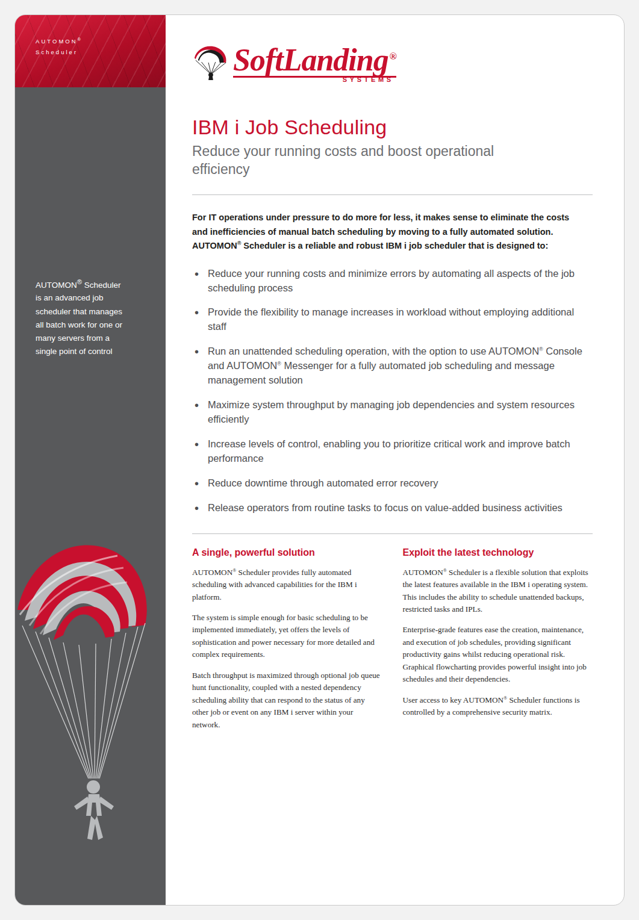AUTOMON®
Scheduler
AUTOMON® Scheduler is an advanced job scheduler that manages all batch work for one or many servers from a single point of control
SoftLanding®
SYSTEMS
IBM i Job Scheduling
Reduce your running costs and boost operational efficiency
For IT operations under pressure to do more for less, it makes sense to eliminate the costs and inefficiencies of manual batch scheduling by moving to a fully automated solution. AUTOMON® Scheduler is a reliable and robust IBM i job scheduler that is designed to:
Reduce your running costs and minimize errors by automating all aspects of the job scheduling process
Provide the flexibility to manage increases in workload without employing additional staff
Run an unattended scheduling operation, with the option to use AUTOMON® Console and AUTOMON® Messenger for a fully automated job scheduling and message management solution
Maximize system throughput by managing job dependencies and system resources efficiently
Increase levels of control, enabling you to prioritize critical work and improve batch performance
Reduce downtime through automated error recovery
Release operators from routine tasks to focus on value-added business activities
A single, powerful solution
AUTOMON® Scheduler provides fully automated scheduling with advanced capabilities for the IBM i platform.
The system is simple enough for basic scheduling to be implemented immediately, yet offers the levels of sophistication and power necessary for more detailed and complex requirements.
Batch throughput is maximized through optional job queue hunt functionality, coupled with a nested dependency scheduling ability that can respond to the status of any other job or event on any IBM i server within your network.
Exploit the latest technology
AUTOMON® Scheduler is a flexible solution that exploits the latest features available in the IBM i operating system. This includes the ability to schedule unattended backups, restricted tasks and IPLs.
Enterprise-grade features ease the creation, maintenance, and execution of job schedules, providing significant productivity gains whilst reducing operational risk. Graphical flowcharting provides powerful insight into job schedules and their dependencies.
User access to key AUTOMON® Scheduler functions is controlled by a comprehensive security matrix.